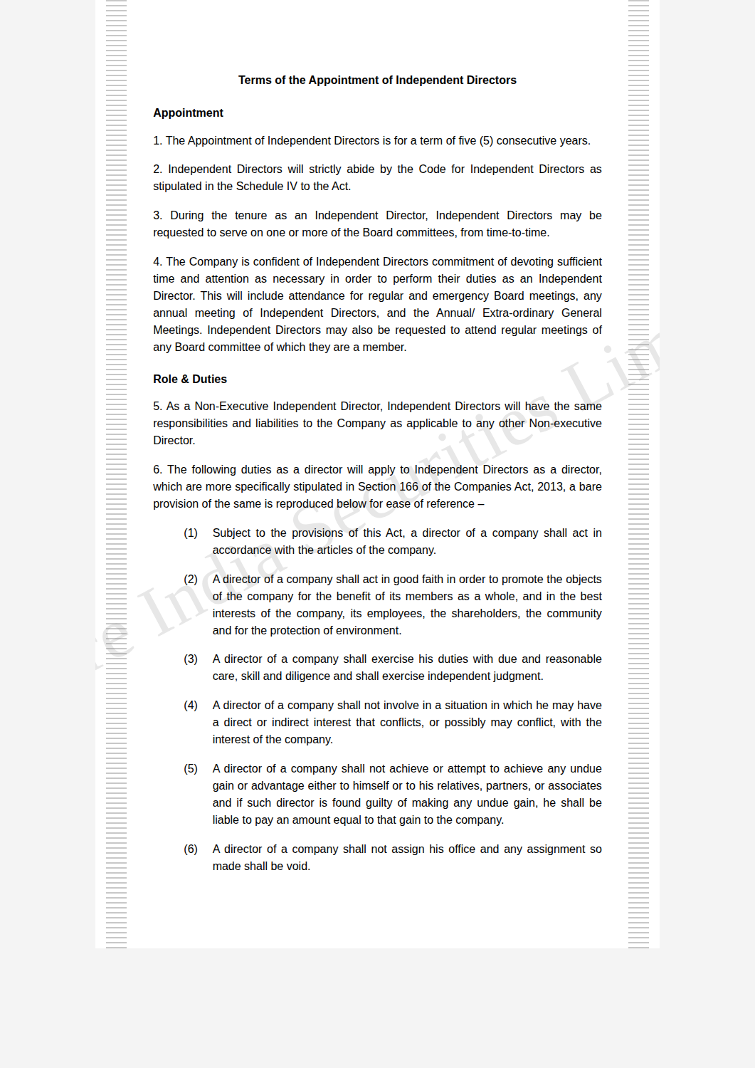Share India Securities Limited
Terms of the Appointment of Independent Directors
Appointment
1. The Appointment of Independent Directors is for a term of five (5) consecutive years.
2. Independent Directors will strictly abide by the Code for Independent Directors as stipulated in the Schedule IV to the Act.
3. During the tenure as an Independent Director, Independent Directors may be requested to serve on one or more of the Board committees, from time-to-time.
4. The Company is confident of Independent Directors commitment of devoting sufficient time and attention as necessary in order to perform their duties as an Independent Director. This will include attendance for regular and emergency Board meetings, any annual meeting of Independent Directors, and the Annual/ Extra-ordinary General Meetings. Independent Directors may also be requested to attend regular meetings of any Board committee of which they are a member.
Role & Duties
5. As a Non-Executive Independent Director, Independent Directors will have the same responsibilities and liabilities to the Company as applicable to any other Non-executive Director.
6. The following duties as a director will apply to Independent Directors as a director, which are more specifically stipulated in Section 166 of the Companies Act, 2013, a bare provision of the same is reproduced below for ease of reference –
(1) Subject to the provisions of this Act, a director of a company shall act in accordance with the articles of the company.
(2) A director of a company shall act in good faith in order to promote the objects of the company for the benefit of its members as a whole, and in the best interests of the company, its employees, the shareholders, the community and for the protection of environment.
(3) A director of a company shall exercise his duties with due and reasonable care, skill and diligence and shall exercise independent judgment.
(4) A director of a company shall not involve in a situation in which he may have a direct or indirect interest that conflicts, or possibly may conflict, with the interest of the company.
(5) A director of a company shall not achieve or attempt to achieve any undue gain or advantage either to himself or to his relatives, partners, or associates and if such director is found guilty of making any undue gain, he shall be liable to pay an amount equal to that gain to the company.
(6) A director of a company shall not assign his office and any assignment so made shall be void.